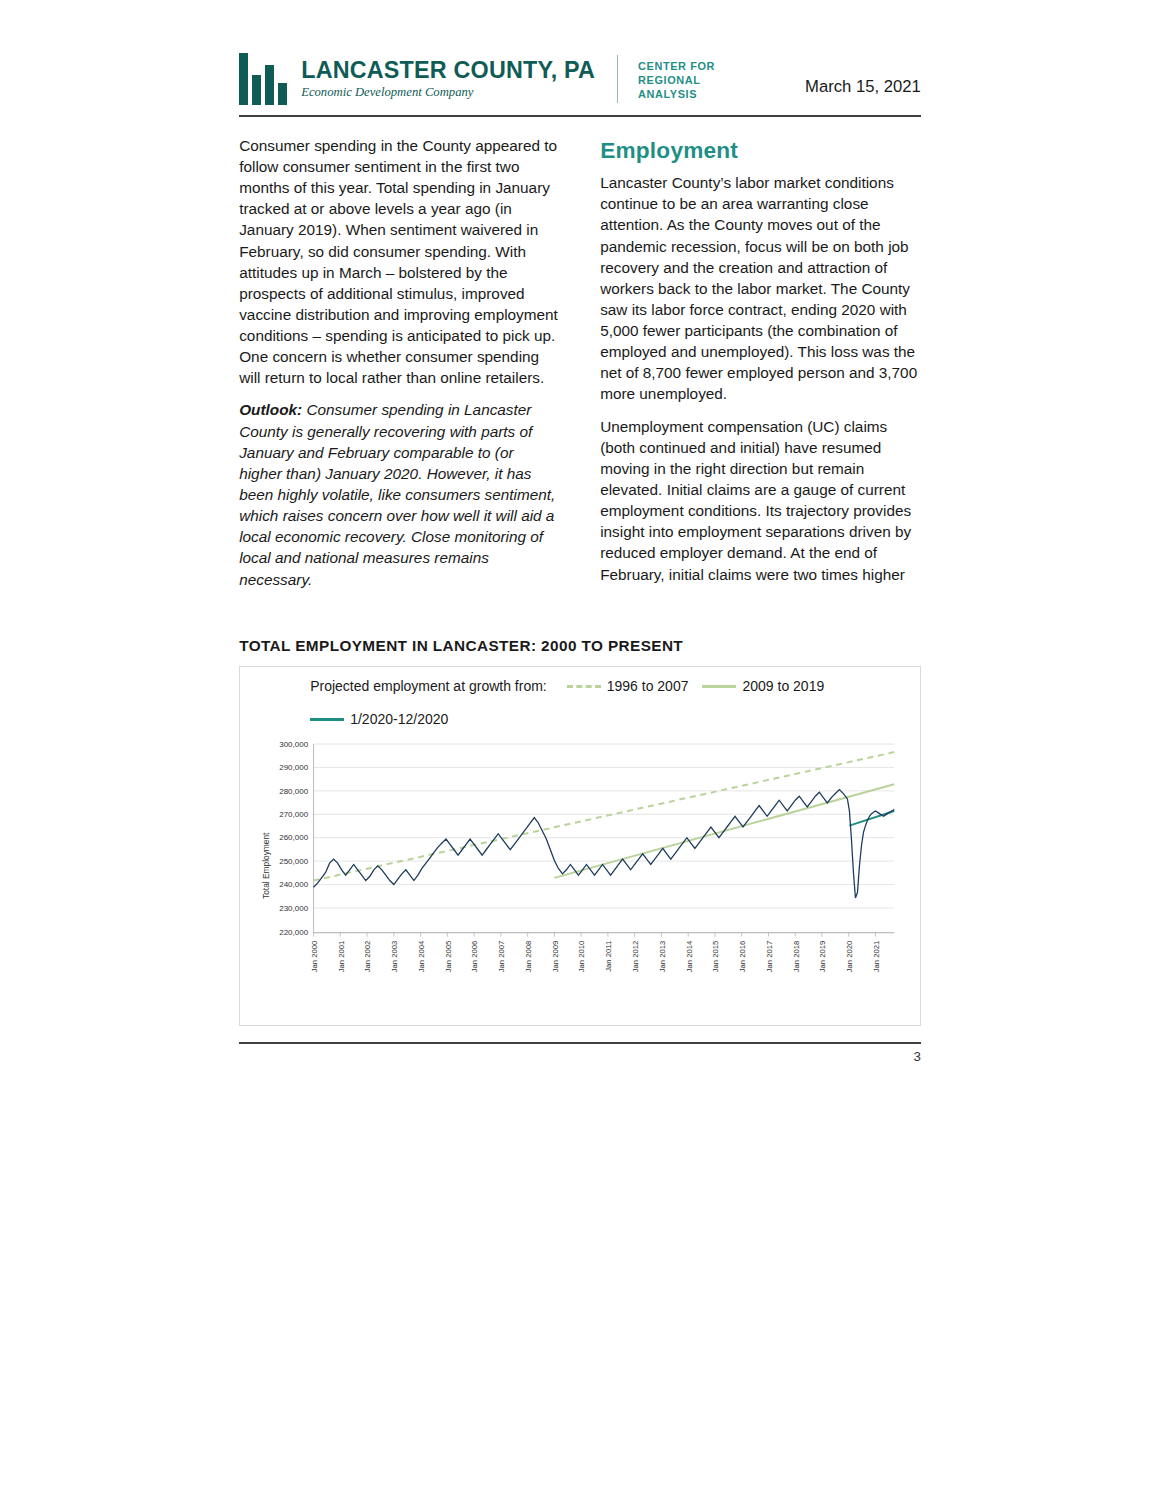Lancaster County, PA
Economic Development Company
Center for
Regional
Analysis
March 15, 2021
Consumer spending in the County appeared to follow consumer sentiment in the first two months of this year. Total spending in January tracked at or above levels a year ago (in January 2019). When sentiment waivered in February, so did consumer spending. With attitudes up in March – bolstered by the prospects of additional stimulus, improved vaccine distribution and improving employment conditions – spending is anticipated to pick up. One concern is whether consumer spending will return to local rather than online retailers.
Outlook: Consumer spending in Lancaster County is generally recovering with parts of January and February comparable to (or higher than) January 2020. However, it has been highly volatile, like consumers sentiment, which raises concern over how well it will aid a local economic recovery. Close monitoring of local and national measures remains necessary.
Employment
Lancaster County’s labor market conditions continue to be an area warranting close attention. As the County moves out of the pandemic recession, focus will be on both job recovery and the creation and attraction of workers back to the labor market. The County saw its labor force contract, ending 2020 with 5,000 fewer participants (the combination of employed and unemployed). This loss was the net of 8,700 fewer employed person and 3,700 more unemployed.
Unemployment compensation (UC) claims (both continued and initial) have resumed moving in the right direction but remain elevated. Initial claims are a gauge of current employment conditions. Its trajectory provides insight into employment separations driven by reduced employer demand. At the end of February, initial claims were two times higher
Total Employment in Lancaster: 2000 to Present
Projected employment at growth from: 1996 to 2007 2009 to 2019 1/2020-12/2020
300,000 290,000 280,000 270,000 260,000 250,000 240,000 230,000 220,000 Total Employment Jan 2000 Jan 2001 Jan 2002 Jan 2003 Jan 2004 Jan 2005 Jan 2006 Jan 2007 Jan 2008 Jan 2009 Jan 2010 Jan 2011 Jan 2012 Jan 2013 Jan 2014 Jan 2015 Jan 2016 Jan 2017 Jan 2018 Jan 2019 Jan 2020 Jan 2021
3